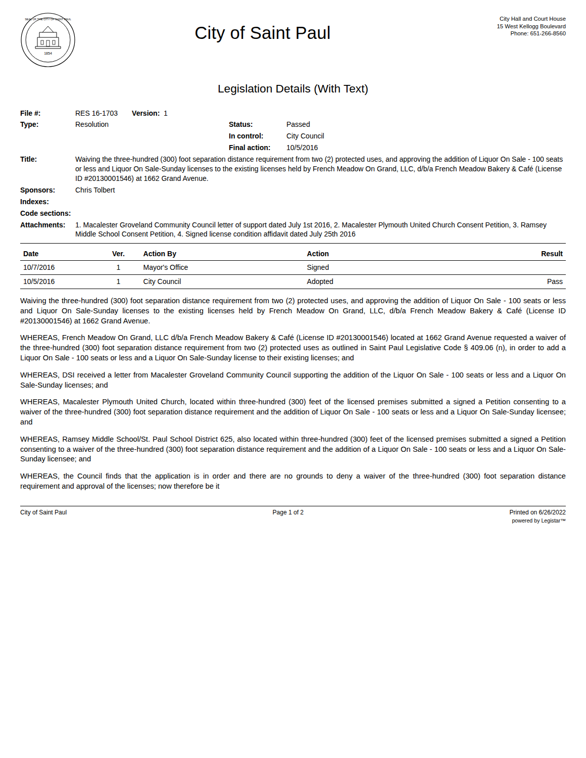1854 SEAL OF THE CITY OF SAINT PAUL
City of Saint Paul
City Hall and Court House
15 West Kellogg Boulevard
Phone: 651-266-8560
Legislation Details (With Text)
| File #: | RES 16-1703 Version: 1 | | |
| Type: | Resolution | Status: | Passed |
| | | In control: | City Council |
| | | Final action: | 10/5/2016 |
| Title: | Waiving the three-hundred (300) foot separation distance requirement from two (2) protected uses, and approving the addition of Liquor On Sale - 100 seats or less and Liquor On Sale-Sunday licenses to the existing licenses held by French Meadow On Grand, LLC, d/b/a French Meadow Bakery & Café (License ID #20130001546) at 1662 Grand Avenue. |
| Sponsors: | Chris Tolbert |
| Indexes: | |
| Code sections: | |
| Attachments: | 1. Macalester Groveland Community Council letter of support dated July 1st 2016, 2. Macalester Plymouth United Church Consent Petition, 3. Ramsey Middle School Consent Petition, 4. Signed license condition affidavit dated July 25th 2016 |
| Date | Ver. | Action By | Action | Result |
| --- | --- | --- | --- | --- |
| 10/7/2016 | 1 | Mayor's Office | Signed | |
| 10/5/2016 | 1 | City Council | Adopted | Pass |
Waiving the three-hundred (300) foot separation distance requirement from two (2) protected uses, and approving the addition of Liquor On Sale - 100 seats or less and Liquor On Sale-Sunday licenses to the existing licenses held by French Meadow On Grand, LLC, d/b/a French Meadow Bakery & Café (License ID #20130001546) at 1662 Grand Avenue.
WHEREAS, French Meadow On Grand, LLC d/b/a French Meadow Bakery & Café (License ID #20130001546) located at 1662 Grand Avenue requested a waiver of the three-hundred (300) foot separation distance requirement from two (2) protected uses as outlined in Saint Paul Legislative Code § 409.06 (n), in order to add a Liquor On Sale - 100 seats or less and a Liquor On Sale-Sunday license to their existing licenses; and
WHEREAS, DSI received a letter from Macalester Groveland Community Council supporting the addition of the Liquor On Sale - 100 seats or less and a Liquor On Sale-Sunday licenses; and
WHEREAS, Macalester Plymouth United Church, located within three-hundred (300) feet of the licensed premises submitted a signed a Petition consenting to a waiver of the three-hundred (300) foot separation distance requirement and the addition of Liquor On Sale - 100 seats or less and a Liquor On Sale-Sunday licensee; and
WHEREAS, Ramsey Middle School/St. Paul School District 625, also located within three-hundred (300) feet of the licensed premises submitted a signed a Petition consenting to a waiver of the three-hundred (300) foot separation distance requirement and the addition of a Liquor On Sale - 100 seats or less and a Liquor On Sale-Sunday licensee; and
WHEREAS, the Council finds that the application is in order and there are no grounds to deny a waiver of the three-hundred (300) foot separation distance requirement and approval of the licenses; now therefore be it
City of Saint Paul
Page 1 of 2
Printed on 6/26/2022
powered by Legistar™